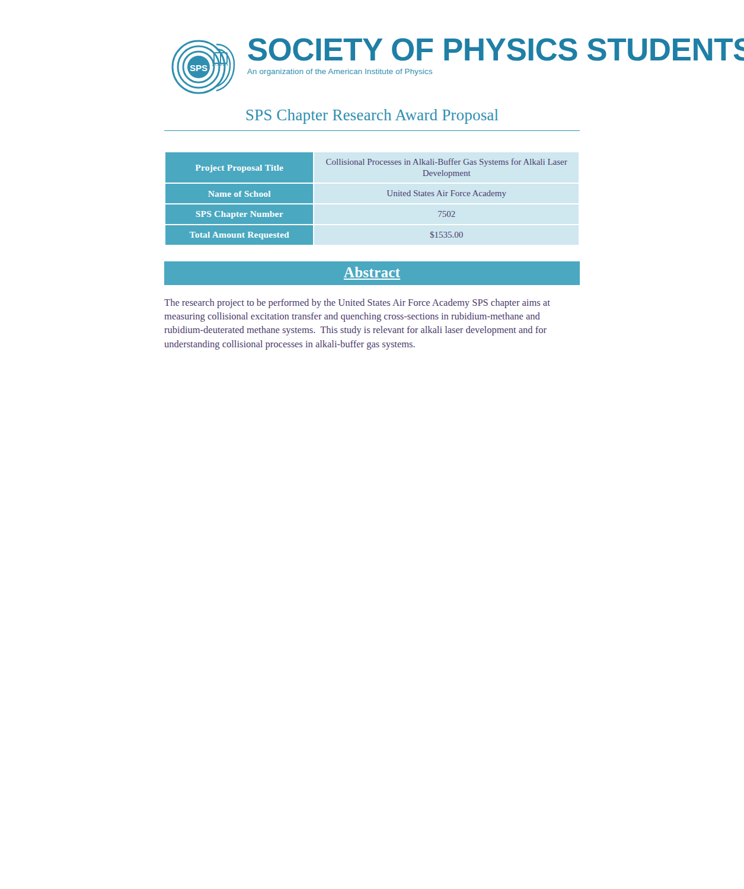SPS ΣΟΦΙΑ
SOCIETY OF PHYSICS STUDENTS
An organization of the American Institute of Physics
SPS Chapter Research Award Proposal
| Project Proposal Title | Collisional Processes in Alkali-Buffer Gas Systems for Alkali Laser Development |
| Name of School | United States Air Force Academy |
| SPS Chapter Number | 7502 |
| Total Amount Requested | $1535.00 |
Abstract
The research project to be performed by the United States Air Force Academy SPS chapter aims at measuring collisional excitation transfer and quenching cross-sections in rubidium-methane and rubidium-deuterated methane systems. This study is relevant for alkali laser development and for understanding collisional processes in alkali-buffer gas systems.